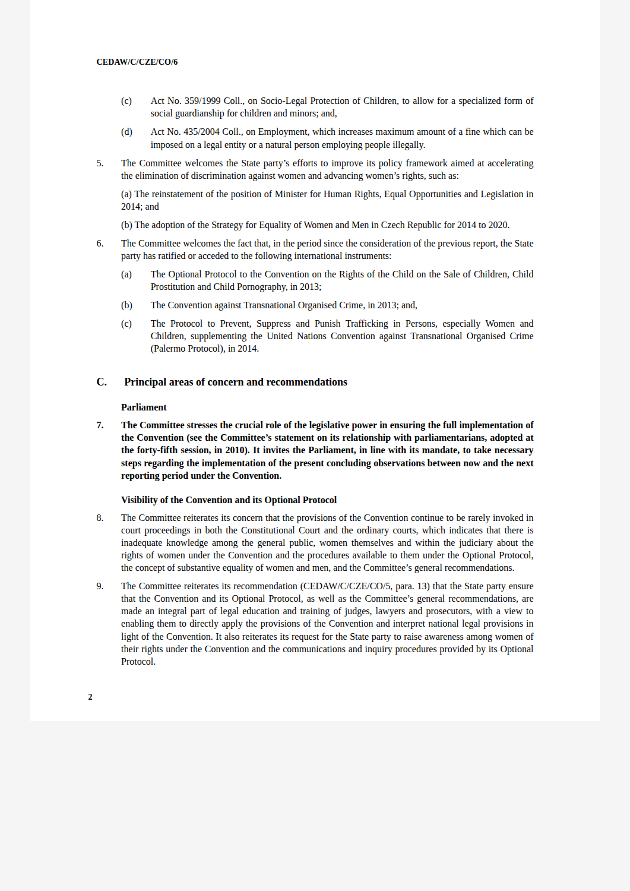CEDAW/C/CZE/CO/6
(c) Act No. 359/1999 Coll., on Socio-Legal Protection of Children, to allow for a specialized form of social guardianship for children and minors; and,
(d) Act No. 435/2004 Coll., on Employment, which increases maximum amount of a fine which can be imposed on a legal entity or a natural person employing people illegally.
5. The Committee welcomes the State party’s efforts to improve its policy framework aimed at accelerating the elimination of discrimination against women and advancing women’s rights, such as:
(a) The reinstatement of the position of Minister for Human Rights, Equal Opportunities and Legislation in 2014; and
(b) The adoption of the Strategy for Equality of Women and Men in Czech Republic for 2014 to 2020.
6. The Committee welcomes the fact that, in the period since the consideration of the previous report, the State party has ratified or acceded to the following international instruments:
(a) The Optional Protocol to the Convention on the Rights of the Child on the Sale of Children, Child Prostitution and Child Pornography, in 2013;
(b) The Convention against Transnational Organised Crime, in 2013; and,
(c) The Protocol to Prevent, Suppress and Punish Trafficking in Persons, especially Women and Children, supplementing the United Nations Convention against Transnational Organised Crime (Palermo Protocol), in 2014.
C. Principal areas of concern and recommendations
Parliament
7. The Committee stresses the crucial role of the legislative power in ensuring the full implementation of the Convention (see the Committee’s statement on its relationship with parliamentarians, adopted at the forty-fifth session, in 2010). It invites the Parliament, in line with its mandate, to take necessary steps regarding the implementation of the present concluding observations between now and the next reporting period under the Convention.
Visibility of the Convention and its Optional Protocol
8. The Committee reiterates its concern that the provisions of the Convention continue to be rarely invoked in court proceedings in both the Constitutional Court and the ordinary courts, which indicates that there is inadequate knowledge among the general public, women themselves and within the judiciary about the rights of women under the Convention and the procedures available to them under the Optional Protocol, the concept of substantive equality of women and men, and the Committee’s general recommendations.
9. The Committee reiterates its recommendation (CEDAW/C/CZE/CO/5, para. 13) that the State party ensure that the Convention and its Optional Protocol, as well as the Committee’s general recommendations, are made an integral part of legal education and training of judges, lawyers and prosecutors, with a view to enabling them to directly apply the provisions of the Convention and interpret national legal provisions in light of the Convention. It also reiterates its request for the State party to raise awareness among women of their rights under the Convention and the communications and inquiry procedures provided by its Optional Protocol.
2